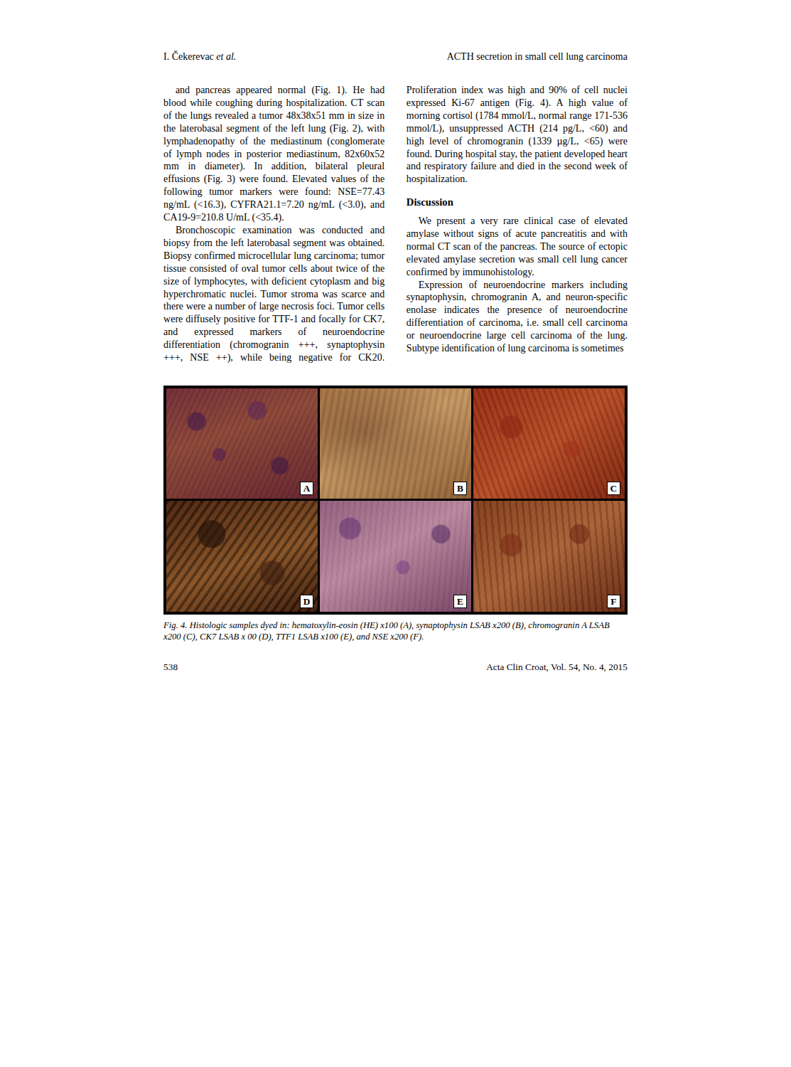I. Čekerevac et al.
ACTH secretion in small cell lung carcinoma
and pancreas appeared normal (Fig. 1). He had blood while coughing during hospitalization. CT scan of the lungs revealed a tumor 48x38x51 mm in size in the laterobasal segment of the left lung (Fig. 2), with lymphadenopathy of the mediastinum (conglomerate of lymph nodes in posterior mediastinum, 82x60x52 mm in diameter). In addition, bilateral pleural effusions (Fig. 3) were found. Elevated values of the following tumor markers were found: NSE=77.43 ng/mL (<16.3), CYFRA21.1=7.20 ng/mL (<3.0), and CA19-9=210.8 U/mL (<35.4).
Bronchoscopic examination was conducted and biopsy from the left laterobasal segment was obtained. Biopsy confirmed microcellular lung carcinoma; tumor tissue consisted of oval tumor cells about twice of the size of lymphocytes, with deficient cytoplasm and big hyperchromatic nuclei. Tumor stroma was scarce and there were a number of large necrosis foci. Tumor cells were diffusely positive for TTF-1 and focally for CK7, and expressed markers of neuroendocrine differentiation (chromogranin +++, synaptophysin +++, NSE ++), while being negative for CK20. Proliferation index was high and 90% of cell nuclei expressed Ki-67 antigen (Fig. 4). A high value of morning cortisol (1784 mmol/L, normal range 171-536 mmol/L), unsuppressed ACTH (214 pg/L, <60) and high level of chromogranin (1339 µg/L, <65) were found. During hospital stay, the patient developed heart and respiratory failure and died in the second week of hospitalization.
Discussion
We present a very rare clinical case of elevated amylase without signs of acute pancreatitis and with normal CT scan of the pancreas. The source of ectopic elevated amylase secretion was small cell lung cancer confirmed by immunohistology.
Expression of neuroendocrine markers including synaptophysin, chromogranin A, and neuron-specific enolase indicates the presence of neuroendocrine differentiation of carcinoma, i.e. small cell carcinoma or neuroendocrine large cell carcinoma of the lung. Subtype identification of lung carcinoma is sometimes
A
B
C
D
E
F
Fig. 4. Histologic samples dyed in: hematoxylin-eosin (HE) x100 (A), synaptophysin LSAB x200 (B), chromogranin A LSAB x200 (C), CK7 LSAB x 00 (D), TTF1 LSAB x100 (E), and NSE x200 (F).
538
Acta Clin Croat, Vol. 54, No. 4, 2015